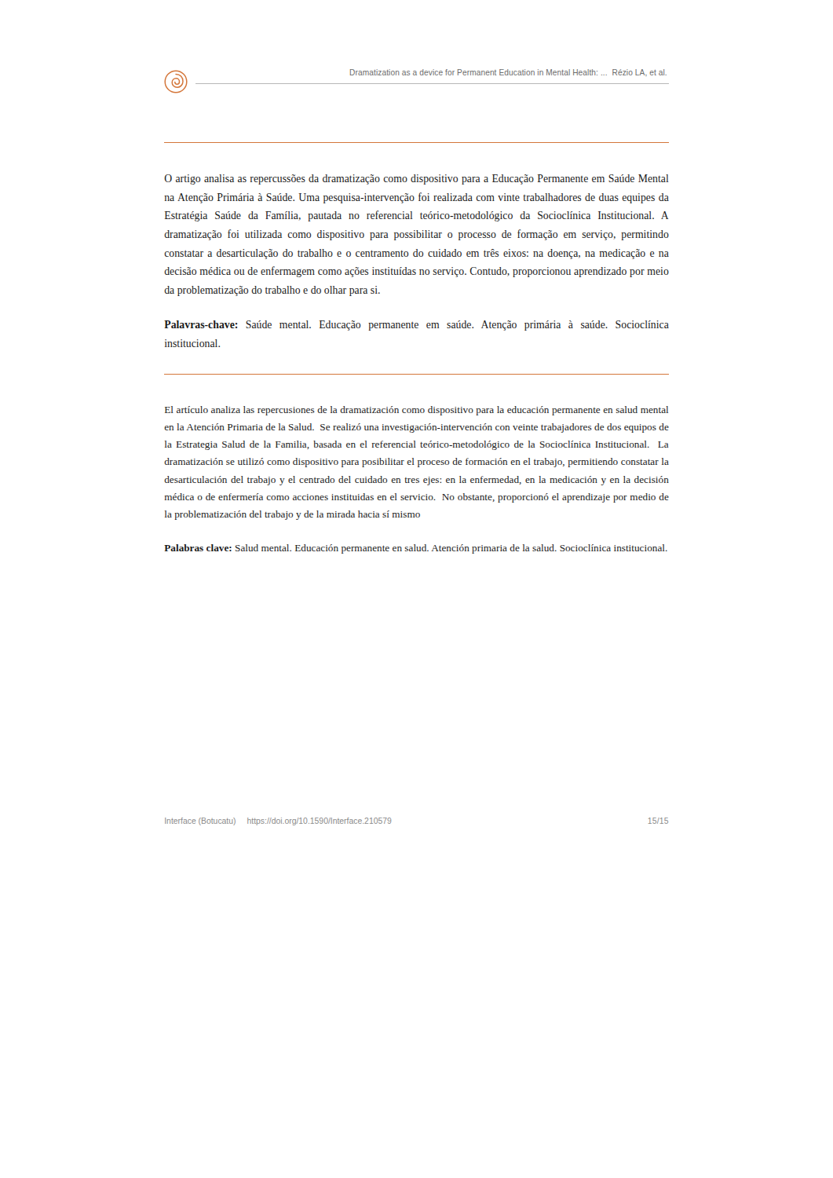Dramatization as a device for Permanent Education in Mental Health: ... Rézio LA, et al.
O artigo analisa as repercussões da dramatização como dispositivo para a Educação Permanente em Saúde Mental na Atenção Primária à Saúde. Uma pesquisa-intervenção foi realizada com vinte trabalhadores de duas equipes da Estratégia Saúde da Família, pautada no referencial teórico-metodológico da Socioclínica Institucional. A dramatização foi utilizada como dispositivo para possibilitar o processo de formação em serviço, permitindo constatar a desarticulação do trabalho e o centramento do cuidado em três eixos: na doença, na medicação e na decisão médica ou de enfermagem como ações instituídas no serviço. Contudo, proporcionou aprendizado por meio da problematização do trabalho e do olhar para si.
Palavras-chave: Saúde mental. Educação permanente em saúde. Atenção primária à saúde. Socioclínica institucional.
El artículo analiza las repercusiones de la dramatización como dispositivo para la educación permanente en salud mental en la Atención Primaria de la Salud. Se realizó una investigación-intervención con veinte trabajadores de dos equipos de la Estrategia Salud de la Familia, basada en el referencial teórico-metodológico de la Socioclínica Institucional. La dramatización se utilizó como dispositivo para posibilitar el proceso de formación en el trabajo, permitiendo constatar la desarticulación del trabajo y el centrado del cuidado en tres ejes: en la enfermedad, en la medicación y en la decisión médica o de enfermería como acciones instituidas en el servicio. No obstante, proporcionó el aprendizaje por medio de la problematización del trabajo y de la mirada hacia sí mismo
Palabras clave: Salud mental. Educación permanente en salud. Atención primaria de la salud. Socioclínica institucional.
Interface (Botucatu) https://doi.org/10.1590/Interface.210579
15/15